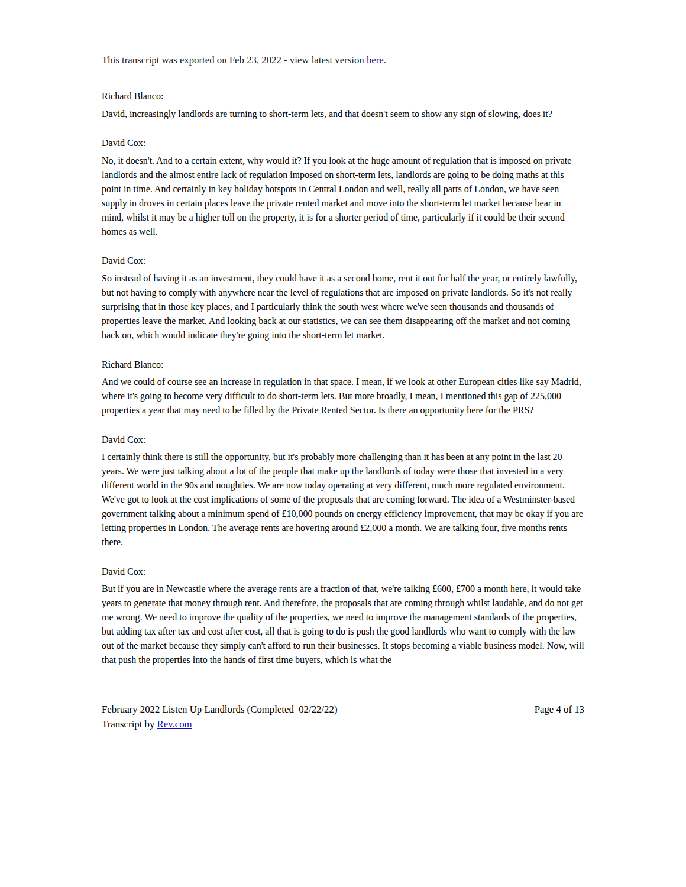This transcript was exported on Feb 23, 2022 - view latest version here.
Richard Blanco:
David, increasingly landlords are turning to short-term lets, and that doesn't seem to show any sign of slowing, does it?
David Cox:
No, it doesn't. And to a certain extent, why would it? If you look at the huge amount of regulation that is imposed on private landlords and the almost entire lack of regulation imposed on short-term lets, landlords are going to be doing maths at this point in time. And certainly in key holiday hotspots in Central London and well, really all parts of London, we have seen supply in droves in certain places leave the private rented market and move into the short-term let market because bear in mind, whilst it may be a higher toll on the property, it is for a shorter period of time, particularly if it could be their second homes as well.
David Cox:
So instead of having it as an investment, they could have it as a second home, rent it out for half the year, or entirely lawfully, but not having to comply with anywhere near the level of regulations that are imposed on private landlords. So it's not really surprising that in those key places, and I particularly think the south west where we've seen thousands and thousands of properties leave the market. And looking back at our statistics, we can see them disappearing off the market and not coming back on, which would indicate they're going into the short-term let market.
Richard Blanco:
And we could of course see an increase in regulation in that space. I mean, if we look at other European cities like say Madrid, where it's going to become very difficult to do short-term lets. But more broadly, I mean, I mentioned this gap of 225,000 properties a year that may need to be filled by the Private Rented Sector. Is there an opportunity here for the PRS?
David Cox:
I certainly think there is still the opportunity, but it's probably more challenging than it has been at any point in the last 20 years. We were just talking about a lot of the people that make up the landlords of today were those that invested in a very different world in the 90s and noughties. We are now today operating at very different, much more regulated environment. We've got to look at the cost implications of some of the proposals that are coming forward. The idea of a Westminster-based government talking about a minimum spend of £10,000 pounds on energy efficiency improvement, that may be okay if you are letting properties in London. The average rents are hovering around £2,000 a month. We are talking four, five months rents there.
David Cox:
But if you are in Newcastle where the average rents are a fraction of that, we're talking £600, £700 a month here, it would take years to generate that money through rent. And therefore, the proposals that are coming through whilst laudable, and do not get me wrong. We need to improve the quality of the properties, we need to improve the management standards of the properties, but adding tax after tax and cost after cost, all that is going to do is push the good landlords who want to comply with the law out of the market because they simply can't afford to run their businesses. It stops becoming a viable business model. Now, will that push the properties into the hands of first time buyers, which is what the
February 2022 Listen Up Landlords (Completed 02/22/22)
Transcript by Rev.com
Page 4 of 13